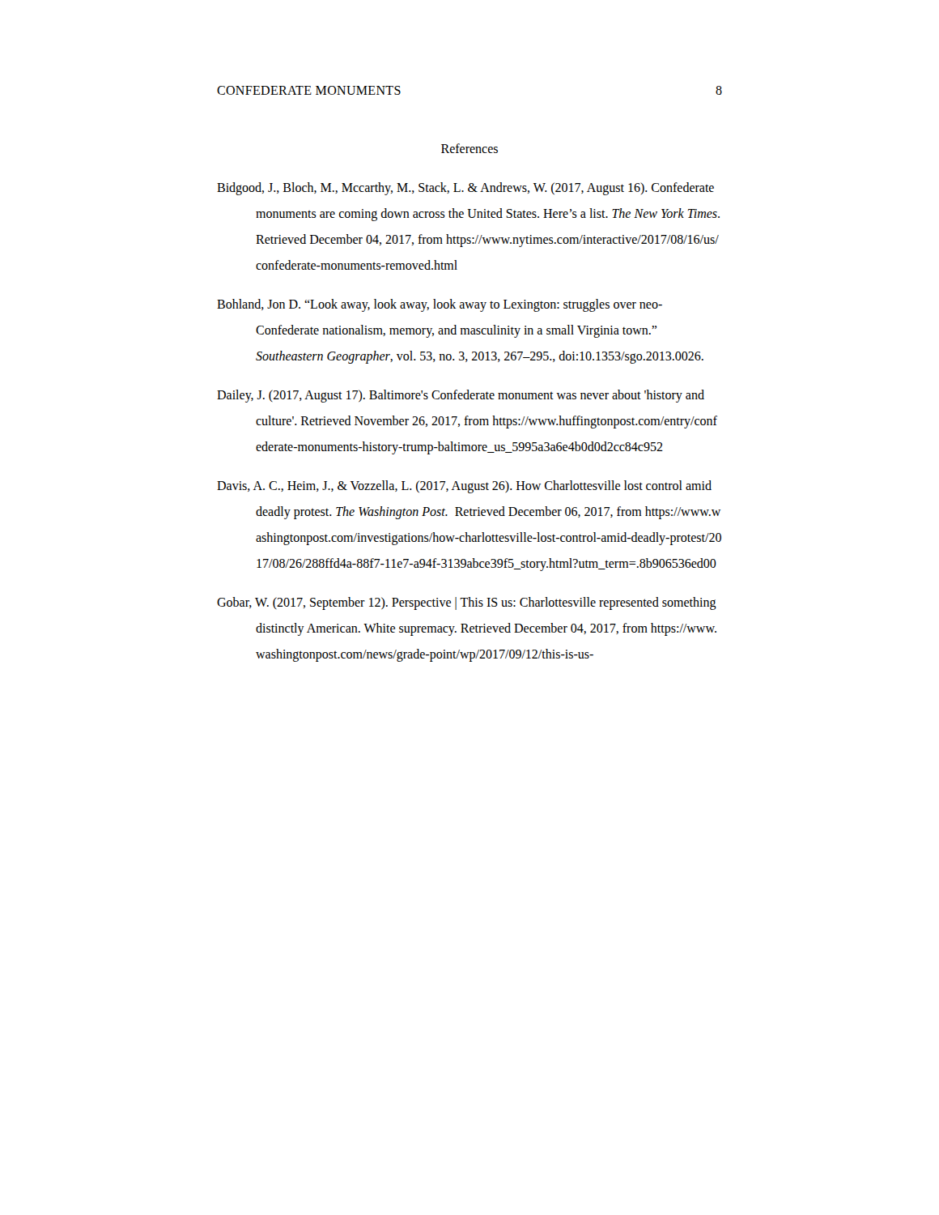Confederate Monuments 8
References
Bidgood, J., Bloch, M., Mccarthy, M., Stack, L. & Andrews, W. (2017, August 16). Confederate monuments are coming down across the United States. Here’s a list. The New York Times. Retrieved December 04, 2017, from https://www.nytimes.com/interactive/2017/08/16/us/confederate-monuments-removed.html
Bohland, Jon D. “Look away, look away, look away to Lexington: struggles over neo-Confederate nationalism, memory, and masculinity in a small Virginia town.” Southeastern Geographer, vol. 53, no. 3, 2013, 267–295., doi:10.1353/sgo.2013.0026.
Dailey, J. (2017, August 17). Baltimore's Confederate monument was never about 'history and culture'. Retrieved November 26, 2017, from https://www.huffingtonpost.com/entry/confederate-monuments-history-trump-baltimore_us_5995a3a6e4b0d0d2cc84c952
Davis, A. C., Heim, J., & Vozzella, L. (2017, August 26). How Charlottesville lost control amid deadly protest. The Washington Post. Retrieved December 06, 2017, from https://www.washingtonpost.com/investigations/how-charlottesville-lost-control-amid-deadly-protest/2017/08/26/288ffd4a-88f7-11e7-a94f-3139abce39f5_story.html?utm_term=.8b906536ed00
Gobar, W. (2017, September 12). Perspective | This IS us: Charlottesville represented something distinctly American. White supremacy. Retrieved December 04, 2017, from https://www.washingtonpost.com/news/grade-point/wp/2017/09/12/this-is-us-